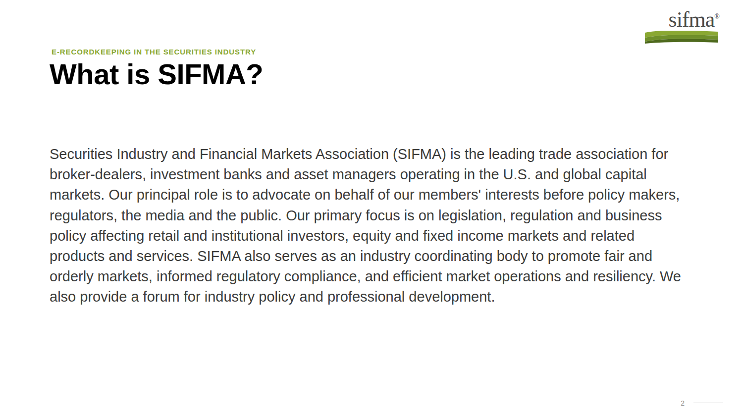sifma®
E-Recordkeeping in the Securities Industry
What is SIFMA?
Securities Industry and Financial Markets Association (SIFMA) is the leading trade association for broker-dealers, investment banks and asset managers operating in the U.S. and global capital markets. Our principal role is to advocate on behalf of our members' interests before policy makers, regulators, the media and the public. Our primary focus is on legislation, regulation and business policy affecting retail and institutional investors, equity and fixed income markets and related products and services. SIFMA also serves as an industry coordinating body to promote fair and orderly markets, informed regulatory compliance, and efficient market operations and resiliency. We also provide a forum for industry policy and professional development.
2